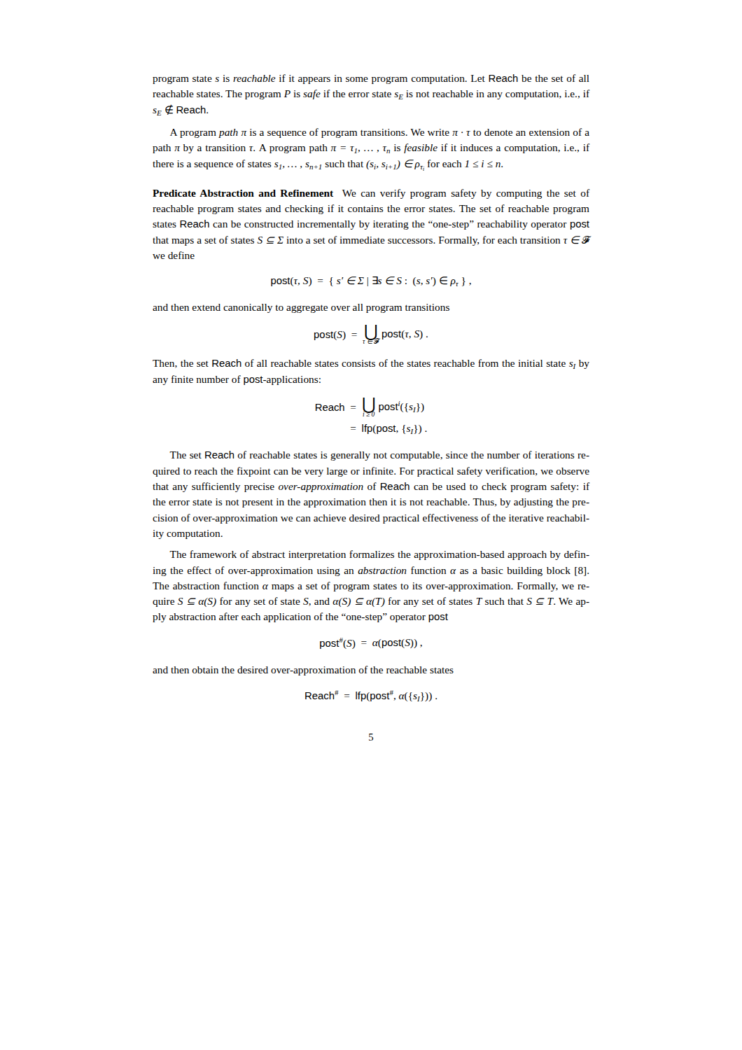program state s is reachable if it appears in some program computation. Let Reach be the set of all reachable states. The program P is safe if the error state sE is not reachable in any computation, i.e., if sE ∉ Reach.
A program path π is a sequence of program transitions. We write π · τ to denote an extension of a path π by a transition τ. A program path π = τ1, … , τn is feasible if it induces a computation, i.e., if there is a sequence of states s1, … , sn+1 such that (si, si+1) ∈ ρτi for each 1 ≤ i ≤ n.
Predicate Abstraction and Refinement We can verify program safety by computing the set of reachable program states and checking if it contains the error states. The set of reachable program states Reach can be constructed incrementally by iterating the “one-step” reachability operator post that maps a set of states S ⊆ Σ into a set of immediate successors. Formally, for each transition τ ∈ 𝓕 we define
| post ( τ, S ) | = | { s′ ∈ Σ / ∃ s ∈ S : ( s, s′ ) ∈ ρ τ } , |
and then extend canonically to aggregate over all program transitions
| post ( S ) | = | ⋃ τ ∈ 𝓕 post ( τ, S ) . |
Then, the set Reach of all reachable states consists of the states reachable from the initial state sI by any finite number of post-applications:
| Reach | = | ⋃ i ≥ 0 post i ({ s I }) |
| | = | lfp ( post , { s I }) . |
The set Reach of reachable states is generally not computable, since the number of iterations required to reach the fixpoint can be very large or infinite. For practical safety verification, we observe that any sufficiently precise over-approximation of Reach can be used to check program safety: if the error state is not present in the approximation then it is not reachable. Thus, by adjusting the precision of over-approximation we can achieve desired practical effectiveness of the iterative reachability computation.
The framework of abstract interpretation formalizes the approximation-based approach by defining the effect of over-approximation using an abstraction function α as a basic building block [8]. The abstraction function α maps a set of program states to its over-approximation. Formally, we require S ⊆ α(S) for any set of state S, and α(S) ⊆ α(T) for any set of states T such that S ⊆ T. We apply abstraction after each application of the “one-step” operator post
| post # ( S ) | = | α ( post ( S )) , |
and then obtain the desired over-approximation of the reachable states
| Reach # | = | lfp ( post # , α ({ s I })) . |
5